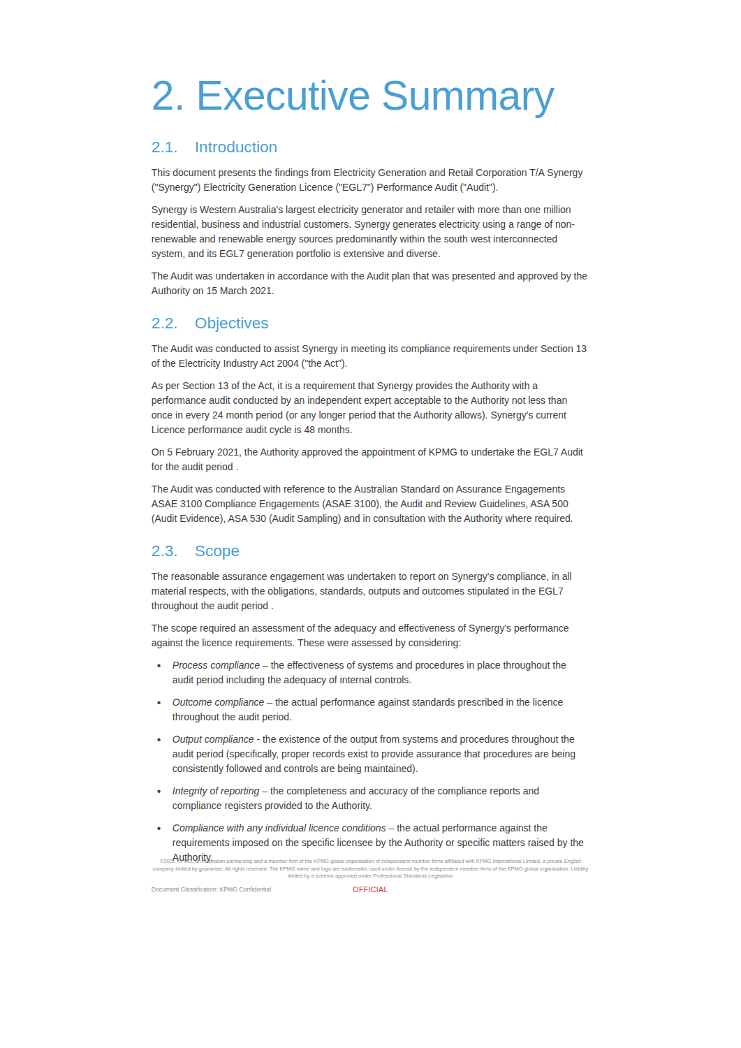2. Executive Summary
2.1. Introduction
This document presents the findings from Electricity Generation and Retail Corporation T/A Synergy ("Synergy") Electricity Generation Licence ("EGL7") Performance Audit ("Audit").
Synergy is Western Australia's largest electricity generator and retailer with more than one million residential, business and industrial customers. Synergy generates electricity using a range of non-renewable and renewable energy sources predominantly within the south west interconnected system, and its EGL7 generation portfolio is extensive and diverse.
The Audit was undertaken in accordance with the Audit plan that was presented and approved by the Authority on 15 March 2021.
2.2. Objectives
The Audit was conducted to assist Synergy in meeting its compliance requirements under Section 13 of the Electricity Industry Act 2004 ("the Act").
As per Section 13 of the Act, it is a requirement that Synergy provides the Authority with a performance audit conducted by an independent expert acceptable to the Authority not less than once in every 24 month period (or any longer period that the Authority allows). Synergy's current Licence performance audit cycle is 48 months.
On 5 February 2021, the Authority approved the appointment of KPMG to undertake the EGL7 Audit for the audit period .
The Audit was conducted with reference to the Australian Standard on Assurance Engagements ASAE 3100 Compliance Engagements (ASAE 3100), the Audit and Review Guidelines, ASA 500 (Audit Evidence), ASA 530 (Audit Sampling) and in consultation with the Authority where required.
2.3. Scope
The reasonable assurance engagement was undertaken to report on Synergy's compliance, in all material respects, with the obligations, standards, outputs and outcomes stipulated in the EGL7 throughout the audit period .
The scope required an assessment of the adequacy and effectiveness of Synergy's performance against the licence requirements. These were assessed by considering:
Process compliance – the effectiveness of systems and procedures in place throughout the audit period including the adequacy of internal controls.
Outcome compliance – the actual performance against standards prescribed in the licence throughout the audit period.
Output compliance - the existence of the output from systems and procedures throughout the audit period (specifically, proper records exist to provide assurance that procedures are being consistently followed and controls are being maintained).
Integrity of reporting – the completeness and accuracy of the compliance reports and compliance registers provided to the Authority.
Compliance with any individual licence conditions – the actual performance against the requirements imposed on the specific licensee by the Authority or specific matters raised by the Authority.
©2021 KPMG, an Australian partnership and a member firm of the KPMG global organisation of independent member firms affiliated with KPMG International Limited, a private English company limited by guarantee. All rights reserved. The KPMG name and logo are trademarks used under license by the independent member firms of the KPMG global organisation. Liability limited by a scheme approved under Professional Standards Legislation
Document Classification: KPMG Confidential OFFICIAL